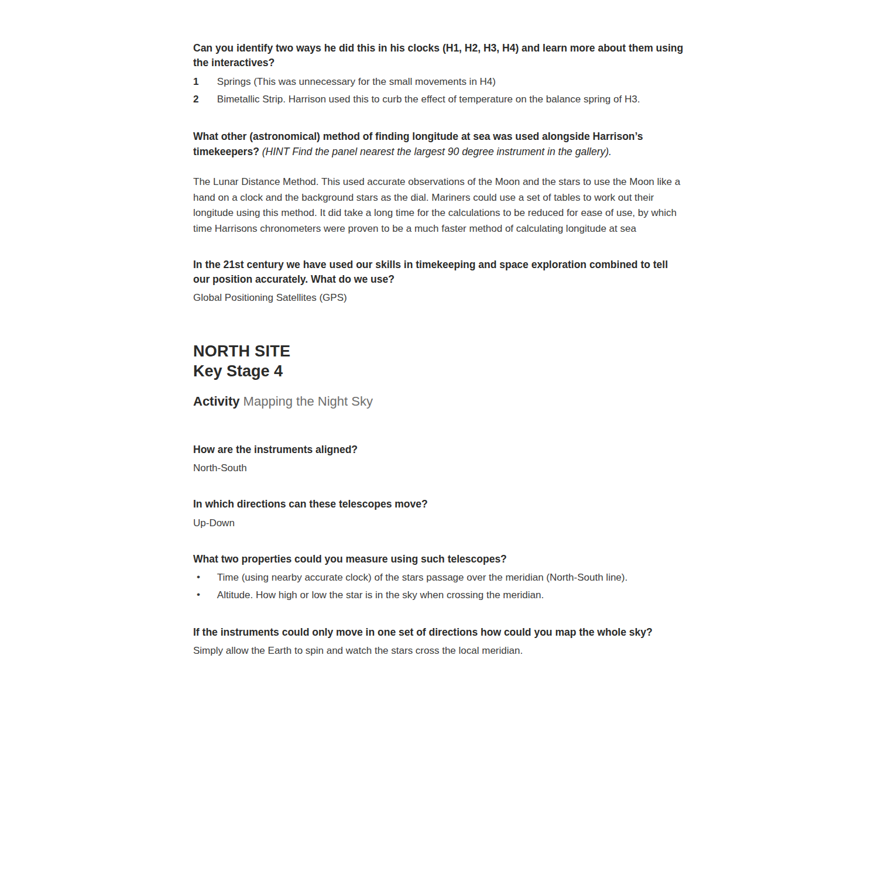Can you identify two ways he did this in his clocks (H1, H2, H3, H4) and learn more about them using the interactives?
1 Springs (This was unnecessary for the small movements in H4)
2 Bimetallic Strip. Harrison used this to curb the effect of temperature on the balance spring of H3.
What other (astronomical) method of finding longitude at sea was used alongside Harrison’s timekeepers? (HINT Find the panel nearest the largest 90 degree instrument in the gallery).
The Lunar Distance Method. This used accurate observations of the Moon and the stars to use the Moon like a hand on a clock and the background stars as the dial. Mariners could use a set of tables to work out their longitude using this method. It did take a long time for the calculations to be reduced for ease of use, by which time Harrisons chronometers were proven to be a much faster method of calculating longitude at sea
In the 21st century we have used our skills in timekeeping and space exploration combined to tell our position accurately. What do we use?
Global Positioning Satellites (GPS)
North Site Key Stage 4
Activity Mapping the Night Sky
How are the instruments aligned?
North-South
In which directions can these telescopes move?
Up-Down
What two properties could you measure using such telescopes?
Time (using nearby accurate clock) of the stars passage over the meridian (North-South line).
Altitude. How high or low the star is in the sky when crossing the meridian.
If the instruments could only move in one set of directions how could you map the whole sky?
Simply allow the Earth to spin and watch the stars cross the local meridian.